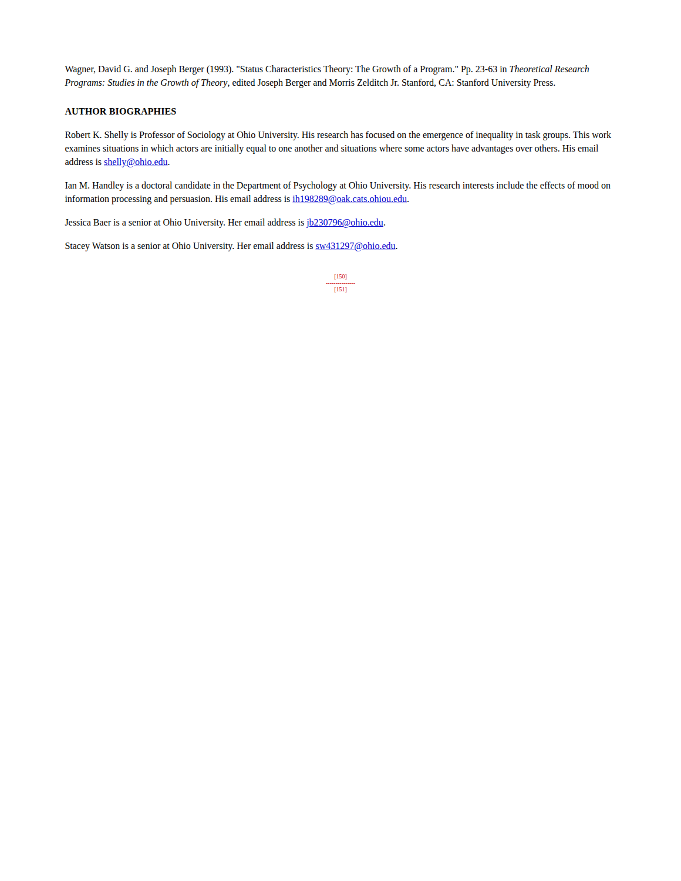Wagner, David G. and Joseph Berger (1993). "Status Characteristics Theory: The Growth of a Program." Pp. 23-63 in Theoretical Research Programs: Studies in the Growth of Theory, edited Joseph Berger and Morris Zelditch Jr. Stanford, CA: Stanford University Press.
AUTHOR BIOGRAPHIES
Robert K. Shelly is Professor of Sociology at Ohio University. His research has focused on the emergence of inequality in task groups. This work examines situations in which actors are initially equal to one another and situations where some actors have advantages over others. His email address is shelly@ohio.edu.
Ian M. Handley is a doctoral candidate in the Department of Psychology at Ohio University. His research interests include the effects of mood on information processing and persuasion. His email address is ih198289@oak.cats.ohiou.edu.
Jessica Baer is a senior at Ohio University. Her email address is jb230796@ohio.edu.
Stacey Watson is a senior at Ohio University. Her email address is sw431297@ohio.edu.
[150] --------------- [151]